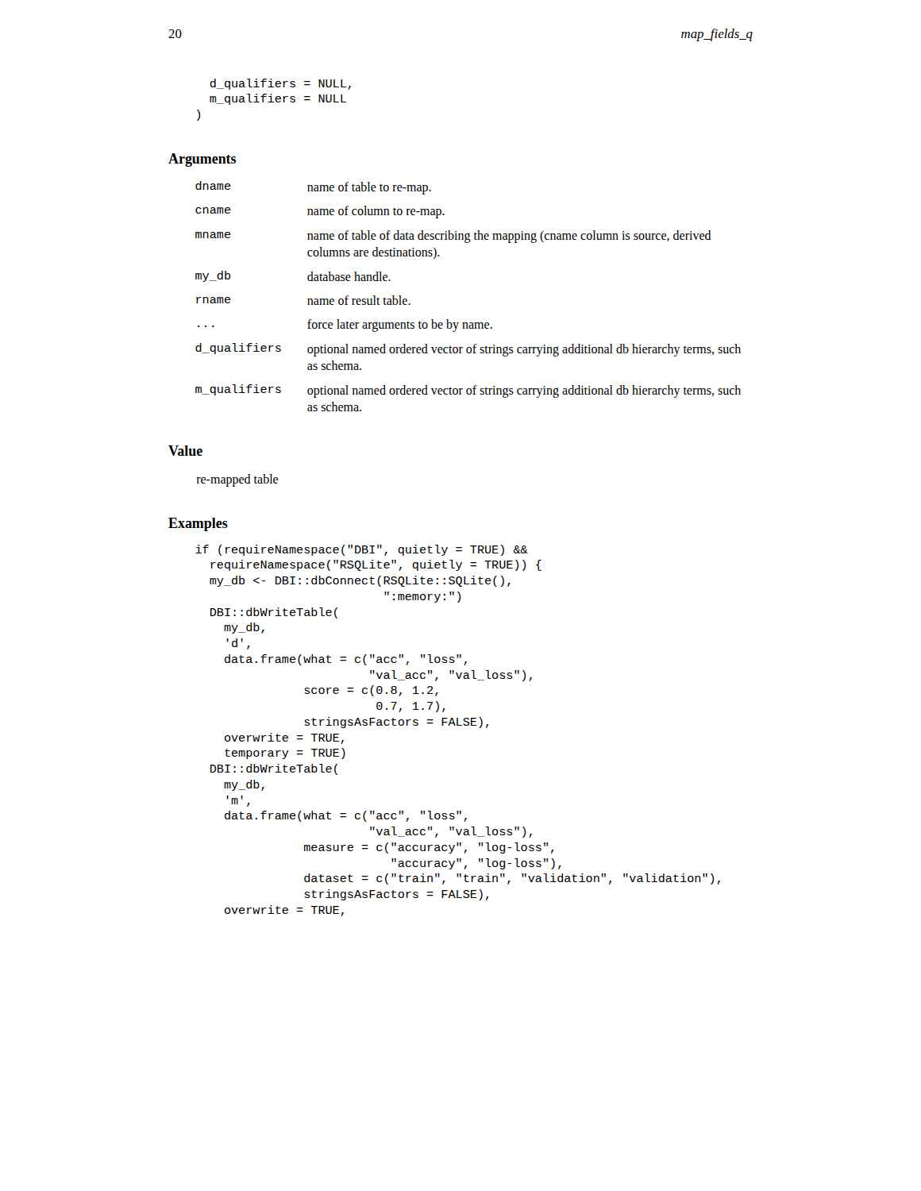20 map_fields_q
  d_qualifiers = NULL,
  m_qualifiers = NULL
)
Arguments
dname
name of table to re-map.
cname
name of column to re-map.
mname
name of table of data describing the mapping (cname column is source, derived columns are destinations).
my_db
database handle.
rname
name of result table.
...
force later arguments to be by name.
d_qualifiers
optional named ordered vector of strings carrying additional db hierarchy terms, such as schema.
m_qualifiers
optional named ordered vector of strings carrying additional db hierarchy terms, such as schema.
Value
re-mapped table
Examples
if (requireNamespace("DBI", quietly = TRUE) &&
  requireNamespace("RSQLite", quietly = TRUE)) {
  my_db <- DBI::dbConnect(RSQLite::SQLite(),
                          ":memory:")
  DBI::dbWriteTable(
    my_db,
    'd',
    data.frame(what = c("acc", "loss",
                        "val_acc", "val_loss"),
               score = c(0.8, 1.2,
                         0.7, 1.7),
               stringsAsFactors = FALSE),
    overwrite = TRUE,
    temporary = TRUE)
  DBI::dbWriteTable(
    my_db,
    'm',
    data.frame(what = c("acc", "loss",
                        "val_acc", "val_loss"),
               measure = c("accuracy", "log-loss",
                           "accuracy", "log-loss"),
               dataset = c("train", "train", "validation", "validation"),
               stringsAsFactors = FALSE),
    overwrite = TRUE,